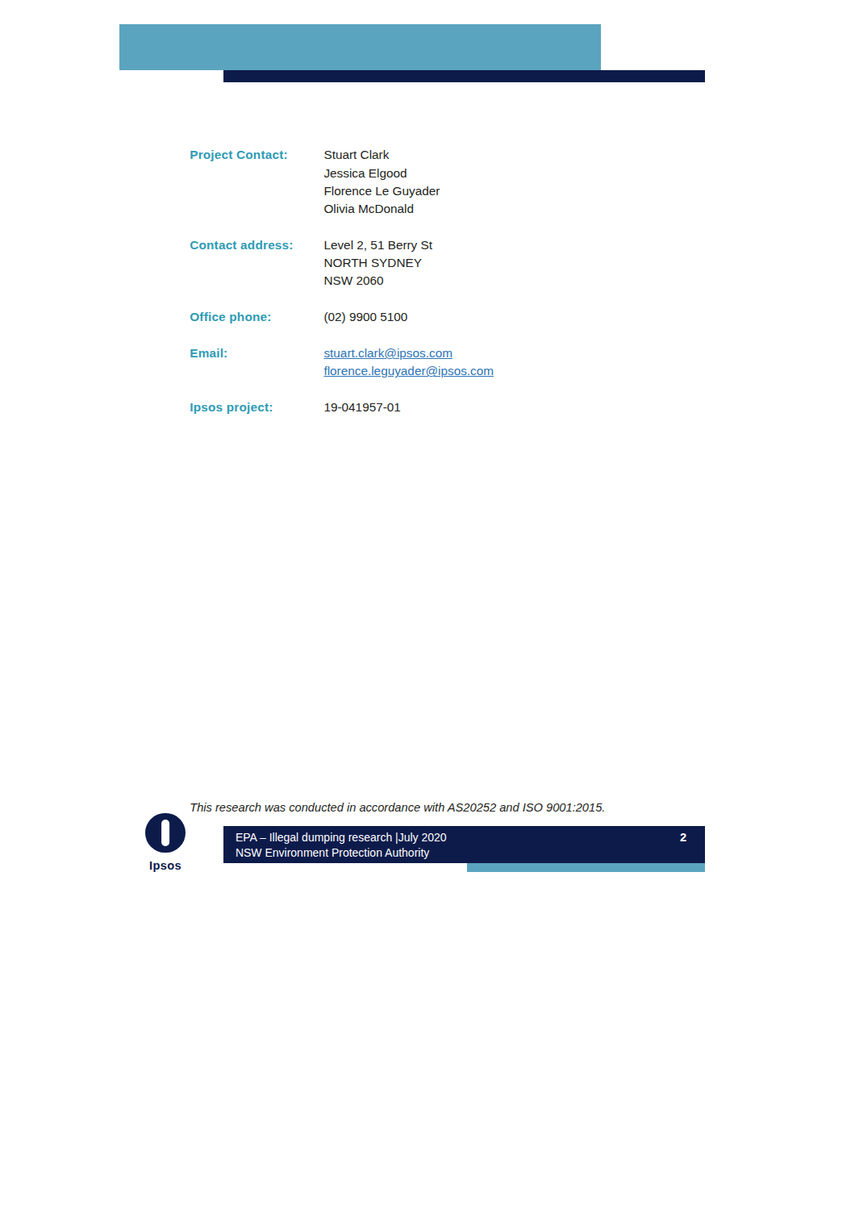| Project Contact: | Stuart Clark Jessica Elgood Florence Le Guyader Olivia McDonald |
| Contact address: | Level 2, 51 Berry St NORTH SYDNEY NSW 2060 |
| Office phone: | (02) 9900 5100 |
| Email: | stuart.clark@ipsos.com florence.leguyader@ipsos.com |
| Ipsos project: | 19-041957-01 |
This research was conducted in accordance with AS20252 and ISO 9001:2015.
Ipsos
2 EPA – Illegal dumping research |July 2020
NSW Environment Protection Authority